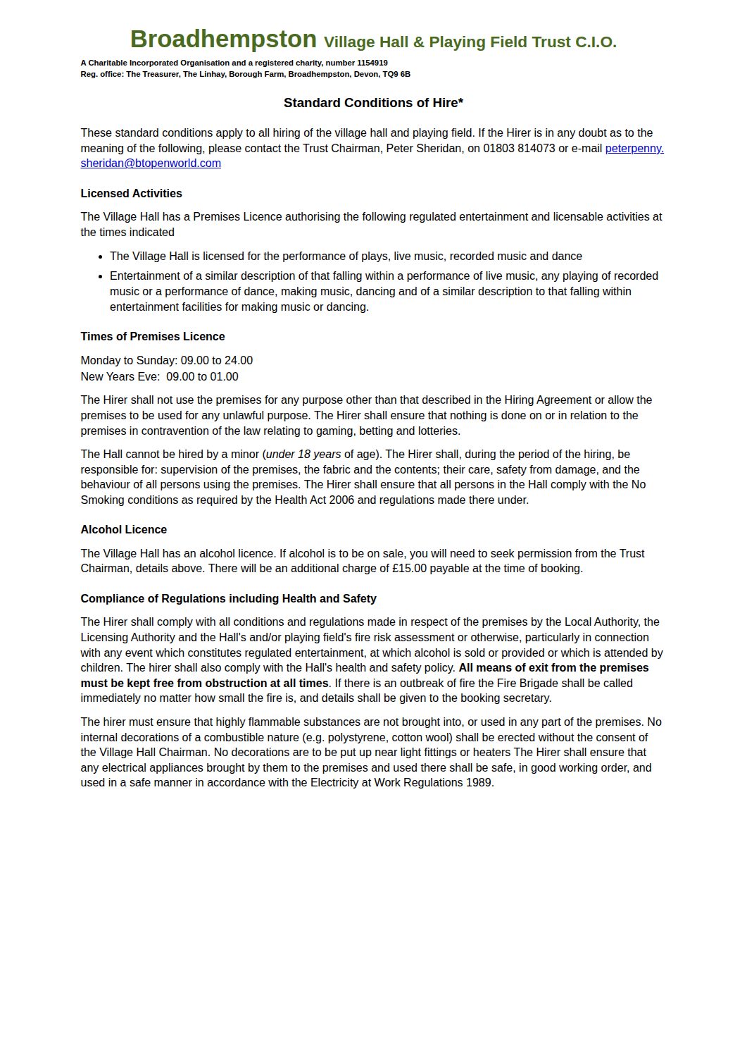Broadhempston Village Hall & Playing Field Trust C.I.O.
A Charitable Incorporated Organisation and a registered charity, number 1154919
Reg. office: The Treasurer, The Linhay, Borough Farm, Broadhempston, Devon, TQ9 6B
Standard Conditions of Hire*
These standard conditions apply to all hiring of the village hall and playing field. If the Hirer is in any doubt as to the meaning of the following, please contact the Trust Chairman, Peter Sheridan, on 01803 814073 or e-mail peterpenny.sheridan@btopenworld.com
Licensed Activities
The Village Hall has a Premises Licence authorising the following regulated entertainment and licensable activities at the times indicated
The Village Hall is licensed for the performance of plays, live music, recorded music and dance
Entertainment of a similar description of that falling within a performance of live music, any playing of recorded music or a performance of dance, making music, dancing and of a similar description to that falling within entertainment facilities for making music or dancing.
Times of Premises Licence
Monday to Sunday: 09.00 to 24.00
New Years Eve: 09.00 to 01.00
The Hirer shall not use the premises for any purpose other than that described in the Hiring Agreement or allow the premises to be used for any unlawful purpose. The Hirer shall ensure that nothing is done on or in relation to the premises in contravention of the law relating to gaming, betting and lotteries.
The Hall cannot be hired by a minor (under 18 years of age). The Hirer shall, during the period of the hiring, be responsible for: supervision of the premises, the fabric and the contents; their care, safety from damage, and the behaviour of all persons using the premises. The Hirer shall ensure that all persons in the Hall comply with the No Smoking conditions as required by the Health Act 2006 and regulations made there under.
Alcohol Licence
The Village Hall has an alcohol licence. If alcohol is to be on sale, you will need to seek permission from the Trust Chairman, details above. There will be an additional charge of £15.00 payable at the time of booking.
Compliance of Regulations including Health and Safety
The Hirer shall comply with all conditions and regulations made in respect of the premises by the Local Authority, the Licensing Authority and the Hall's and/or playing field's fire risk assessment or otherwise, particularly in connection with any event which constitutes regulated entertainment, at which alcohol is sold or provided or which is attended by children. The hirer shall also comply with the Hall's health and safety policy. All means of exit from the premises must be kept free from obstruction at all times. If there is an outbreak of fire the Fire Brigade shall be called immediately no matter how small the fire is, and details shall be given to the booking secretary.
The hirer must ensure that highly flammable substances are not brought into, or used in any part of the premises. No internal decorations of a combustible nature (e.g. polystyrene, cotton wool) shall be erected without the consent of the Village Hall Chairman. No decorations are to be put up near light fittings or heaters The Hirer shall ensure that any electrical appliances brought by them to the premises and used there shall be safe, in good working order, and used in a safe manner in accordance with the Electricity at Work Regulations 1989.